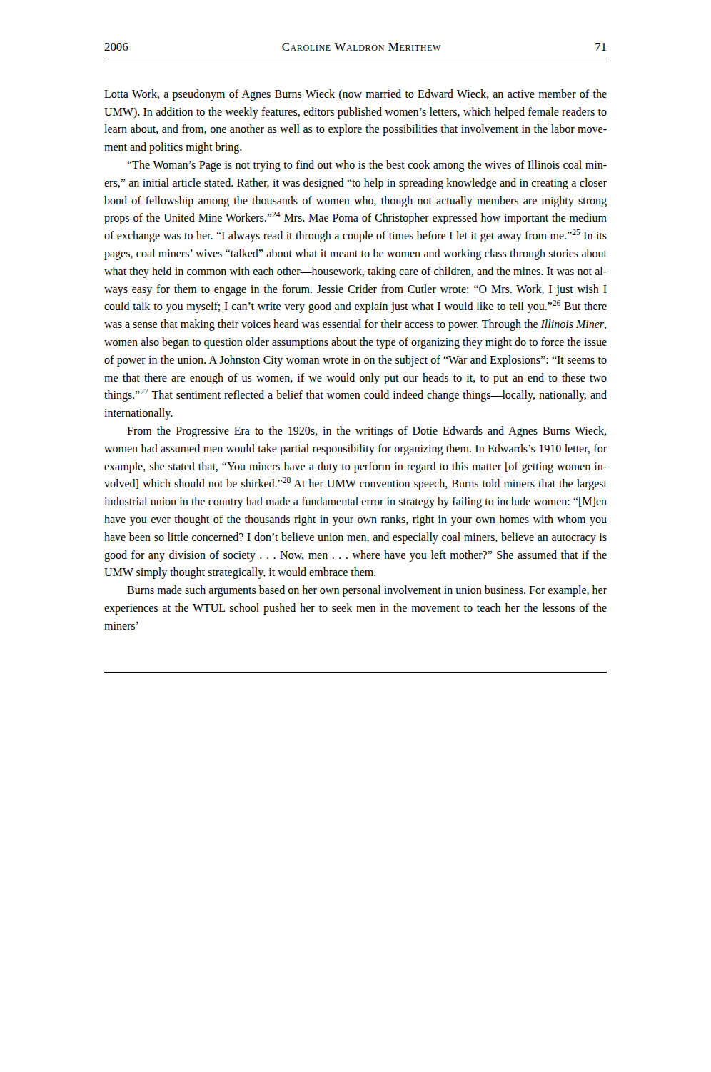2006 Caroline Waldron Merithew 71
Lotta Work, a pseudonym of Agnes Burns Wieck (now married to Edward Wieck, an active member of the UMW). In addition to the weekly features, editors published women’s letters, which helped female readers to learn about, and from, one another as well as to explore the possibilities that involvement in the labor movement and politics might bring.
“The Woman’s Page is not trying to find out who is the best cook among the wives of Illinois coal miners,” an initial article stated. Rather, it was designed “to help in spreading knowledge and in creating a closer bond of fellowship among the thousands of women who, though not actually members are mighty strong props of the United Mine Workers.”24 Mrs. Mae Poma of Christopher expressed how important the medium of exchange was to her. “I always read it through a couple of times before I let it get away from me.”25 In its pages, coal miners’ wives “talked” about what it meant to be women and working class through stories about what they held in common with each other—housework, taking care of children, and the mines. It was not always easy for them to engage in the forum. Jessie Crider from Cutler wrote: “O Mrs. Work, I just wish I could talk to you myself; I can’t write very good and explain just what I would like to tell you.”26 But there was a sense that making their voices heard was essential for their access to power. Through the Illinois Miner, women also began to question older assumptions about the type of organizing they might do to force the issue of power in the union. A Johnston City woman wrote in on the subject of “War and Explosions”: “It seems to me that there are enough of us women, if we would only put our heads to it, to put an end to these two things.”27 That sentiment reflected a belief that women could indeed change things—locally, nationally, and internationally.
From the Progressive Era to the 1920s, in the writings of Dotie Edwards and Agnes Burns Wieck, women had assumed men would take partial responsibility for organizing them. In Edwards’s 1910 letter, for example, she stated that, “You miners have a duty to perform in regard to this matter [of getting women involved] which should not be shirked.”28 At her UMW convention speech, Burns told miners that the largest industrial union in the country had made a fundamental error in strategy by failing to include women: “[M]en have you ever thought of the thousands right in your own ranks, right in your own homes with whom you have been so little concerned? I don’t believe union men, and especially coal miners, believe an autocracy is good for any division of society . . . Now, men . . . where have you left mother?” She assumed that if the UMW simply thought strategically, it would embrace them.
Burns made such arguments based on her own personal involvement in union business. For example, her experiences at the WTUL school pushed her to seek men in the movement to teach her the lessons of the miners’